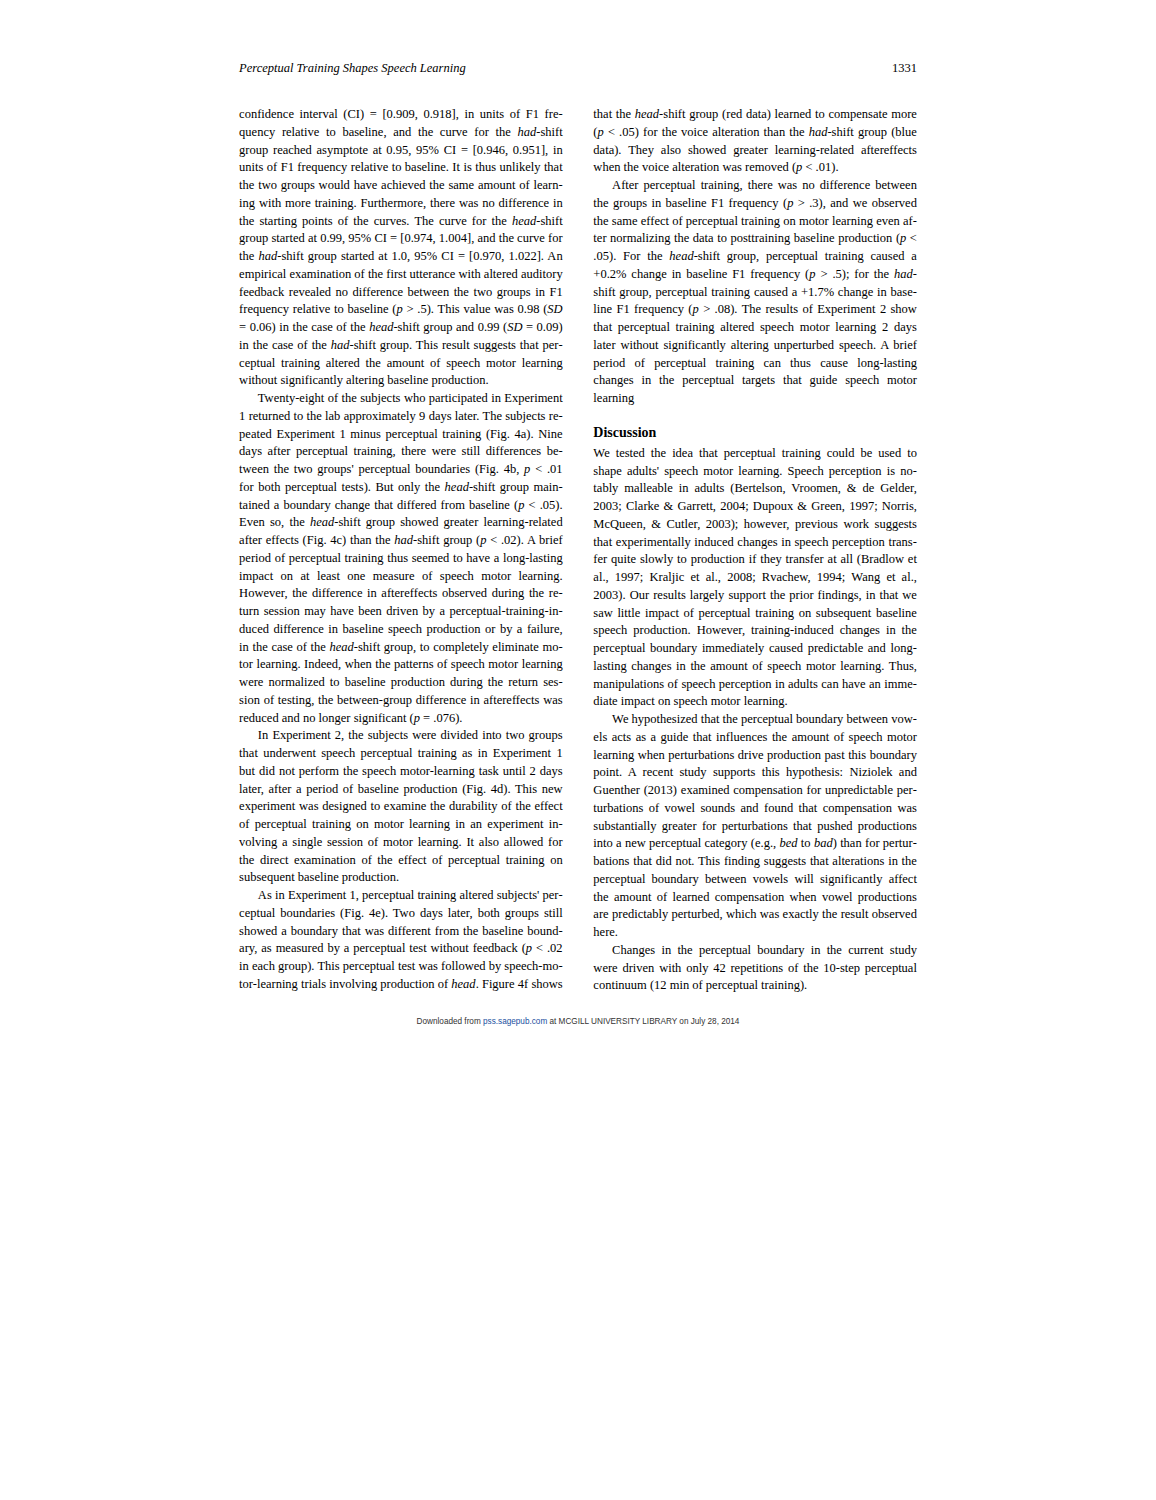Perceptual Training Shapes Speech Learning 1331
confidence interval (CI) = [0.909, 0.918], in units of F1 frequency relative to baseline, and the curve for the had-shift group reached asymptote at 0.95, 95% CI = [0.946, 0.951], in units of F1 frequency relative to baseline. It is thus unlikely that the two groups would have achieved the same amount of learning with more training. Furthermore, there was no difference in the starting points of the curves. The curve for the head-shift group started at 0.99, 95% CI = [0.974, 1.004], and the curve for the had-shift group started at 1.0, 95% CI = [0.970, 1.022]. An empirical examination of the first utterance with altered auditory feedback revealed no difference between the two groups in F1 frequency relative to baseline (p > .5). This value was 0.98 (SD = 0.06) in the case of the head-shift group and 0.99 (SD = 0.09) in the case of the had-shift group. This result suggests that perceptual training altered the amount of speech motor learning without significantly altering baseline production.
Twenty-eight of the subjects who participated in Experiment 1 returned to the lab approximately 9 days later. The subjects repeated Experiment 1 minus perceptual training (Fig. 4a). Nine days after perceptual training, there were still differences between the two groups' perceptual boundaries (Fig. 4b, p < .01 for both perceptual tests). But only the head-shift group maintained a boundary change that differed from baseline (p < .05). Even so, the head-shift group showed greater learning-related after effects (Fig. 4c) than the had-shift group (p < .02). A brief period of perceptual training thus seemed to have a long-lasting impact on at least one measure of speech motor learning. However, the difference in aftereffects observed during the return session may have been driven by a perceptual-training-induced difference in baseline speech production or by a failure, in the case of the head-shift group, to completely eliminate motor learning. Indeed, when the patterns of speech motor learning were normalized to baseline production during the return session of testing, the between-group difference in aftereffects was reduced and no longer significant (p = .076).
In Experiment 2, the subjects were divided into two groups that underwent speech perceptual training as in Experiment 1 but did not perform the speech motor-learning task until 2 days later, after a period of baseline production (Fig. 4d). This new experiment was designed to examine the durability of the effect of perceptual training on motor learning in an experiment involving a single session of motor learning. It also allowed for the direct examination of the effect of perceptual training on subsequent baseline production.
As in Experiment 1, perceptual training altered subjects' perceptual boundaries (Fig. 4e). Two days later, both groups still showed a boundary that was different from the baseline boundary, as measured by a perceptual test without feedback (p < .02 in each group). This perceptual test was followed by speech-motor-learning trials involving production of head. Figure 4f shows that the head-shift group (red data) learned to compensate more (p < .05) for the voice alteration than the had-shift group (blue data). They also showed greater learning-related aftereffects when the voice alteration was removed (p < .01).
After perceptual training, there was no difference between the groups in baseline F1 frequency (p > .3), and we observed the same effect of perceptual training on motor learning even after normalizing the data to posttraining baseline production (p < .05). For the head-shift group, perceptual training caused a +0.2% change in baseline F1 frequency (p > .5); for the had-shift group, perceptual training caused a +1.7% change in baseline F1 frequency (p > .08). The results of Experiment 2 show that perceptual training altered speech motor learning 2 days later without significantly altering unperturbed speech. A brief period of perceptual training can thus cause long-lasting changes in the perceptual targets that guide speech motor learning
Discussion
We tested the idea that perceptual training could be used to shape adults' speech motor learning. Speech perception is notably malleable in adults (Bertelson, Vroomen, & de Gelder, 2003; Clarke & Garrett, 2004; Dupoux & Green, 1997; Norris, McQueen, & Cutler, 2003); however, previous work suggests that experimentally induced changes in speech perception transfer quite slowly to production if they transfer at all (Bradlow et al., 1997; Kraljic et al., 2008; Rvachew, 1994; Wang et al., 2003). Our results largely support the prior findings, in that we saw little impact of perceptual training on subsequent baseline speech production. However, training-induced changes in the perceptual boundary immediately caused predictable and long-lasting changes in the amount of speech motor learning. Thus, manipulations of speech perception in adults can have an immediate impact on speech motor learning.
We hypothesized that the perceptual boundary between vowels acts as a guide that influences the amount of speech motor learning when perturbations drive production past this boundary point. A recent study supports this hypothesis: Niziolek and Guenther (2013) examined compensation for unpredictable perturbations of vowel sounds and found that compensation was substantially greater for perturbations that pushed productions into a new perceptual category (e.g., bed to bad) than for perturbations that did not. This finding suggests that alterations in the perceptual boundary between vowels will significantly affect the amount of learned compensation when vowel productions are predictably perturbed, which was exactly the result observed here.
Changes in the perceptual boundary in the current study were driven with only 42 repetitions of the 10-step perceptual continuum (12 min of perceptual training).
Downloaded from pss.sagepub.com at MCGILL UNIVERSITY LIBRARY on July 28, 2014